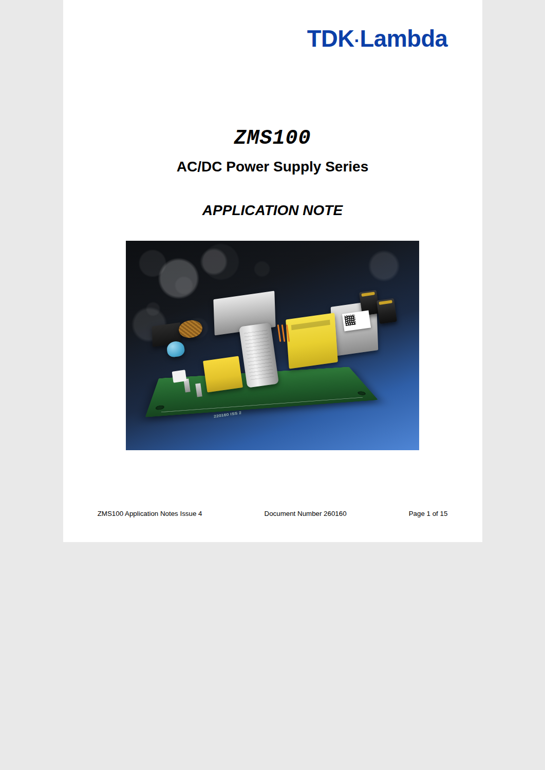TDK·Lambda
ZMS100
AC/DC Power Supply Series
APPLICATION NOTE
220160 ISS 2
ZMS100 Application Notes Issue 4 Document Number 260160 Page 1 of 15